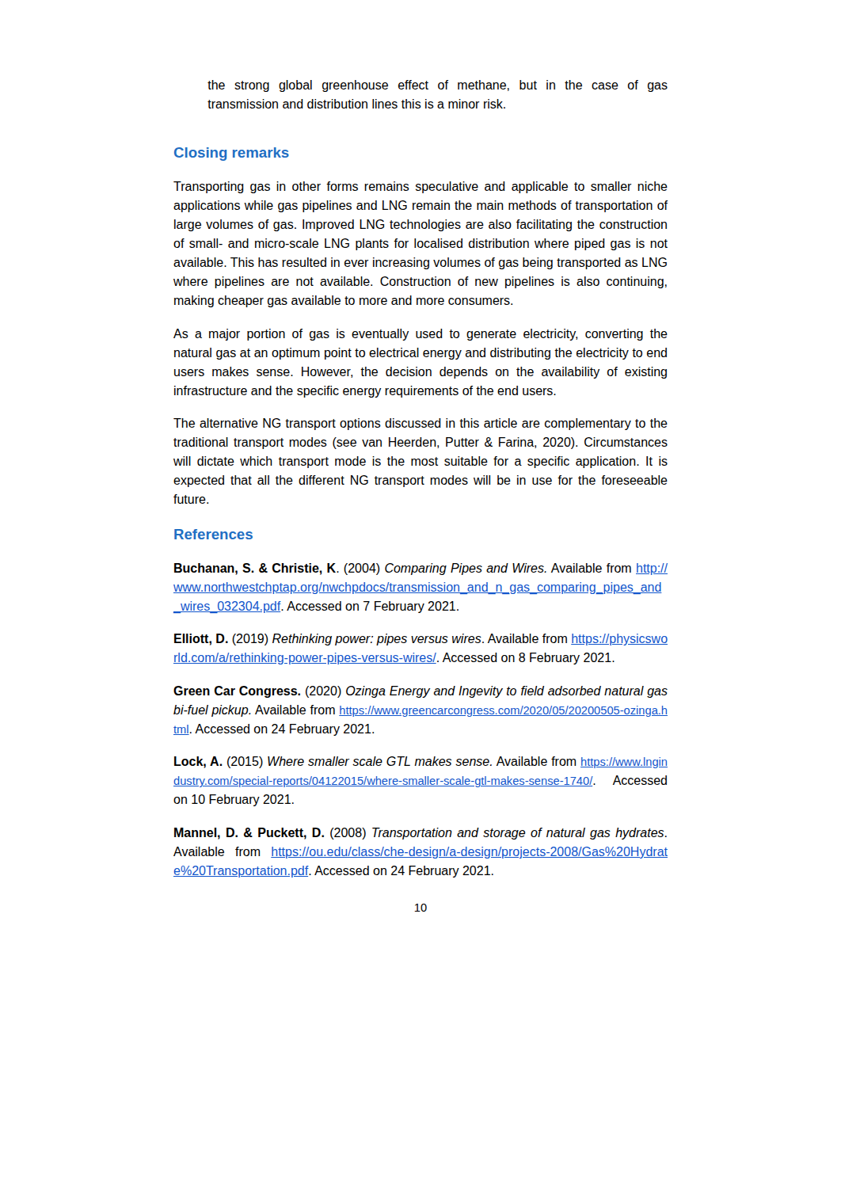the strong global greenhouse effect of methane, but in the case of gas transmission and distribution lines this is a minor risk.
Closing remarks
Transporting gas in other forms remains speculative and applicable to smaller niche applications while gas pipelines and LNG remain the main methods of transportation of large volumes of gas. Improved LNG technologies are also facilitating the construction of small- and micro-scale LNG plants for localised distribution where piped gas is not available. This has resulted in ever increasing volumes of gas being transported as LNG where pipelines are not available. Construction of new pipelines is also continuing, making cheaper gas available to more and more consumers.
As a major portion of gas is eventually used to generate electricity, converting the natural gas at an optimum point to electrical energy and distributing the electricity to end users makes sense. However, the decision depends on the availability of existing infrastructure and the specific energy requirements of the end users.
The alternative NG transport options discussed in this article are complementary to the traditional transport modes (see van Heerden, Putter & Farina, 2020). Circumstances will dictate which transport mode is the most suitable for a specific application. It is expected that all the different NG transport modes will be in use for the foreseeable future.
References
Buchanan, S. & Christie, K. (2004) Comparing Pipes and Wires. Available from http://www.northwestchptap.org/nwchpdocs/transmission_and_n_gas_comparing_pipes_and_wires_032304.pdf. Accessed on 7 February 2021.
Elliott, D. (2019) Rethinking power: pipes versus wires. Available from https://physicsworld.com/a/rethinking-power-pipes-versus-wires/. Accessed on 8 February 2021.
Green Car Congress. (2020) Ozinga Energy and Ingevity to field adsorbed natural gas bi-fuel pickup. Available from https://www.greencarcongress.com/2020/05/20200505-ozinga.html. Accessed on 24 February 2021.
Lock, A. (2015) Where smaller scale GTL makes sense. Available from https://www.lngindustry.com/special-reports/04122015/where-smaller-scale-gtl-makes-sense-1740/. Accessed on 10 February 2021.
Mannel, D. & Puckett, D. (2008) Transportation and storage of natural gas hydrates. Available from https://ou.edu/class/che-design/a-design/projects-2008/Gas%20Hydrate%20Transportation.pdf. Accessed on 24 February 2021.
10